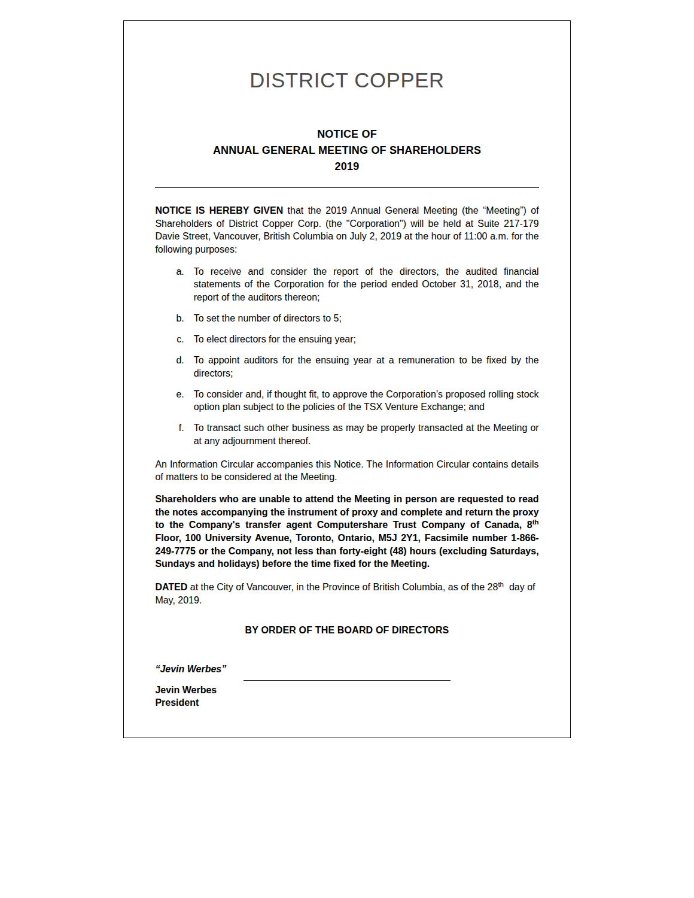DISTRICT COPPER
NOTICE OF ANNUAL GENERAL MEETING OF SHAREHOLDERS 2019
NOTICE IS HEREBY GIVEN that the 2019 Annual General Meeting (the “Meeting”) of Shareholders of District Copper Corp. (the "Corporation") will be held at Suite 217-179 Davie Street, Vancouver, British Columbia on July 2, 2019 at the hour of 11:00 a.m. for the following purposes:
To receive and consider the report of the directors, the audited financial statements of the Corporation for the period ended October 31, 2018, and the report of the auditors thereon;
To set the number of directors to 5;
To elect directors for the ensuing year;
To appoint auditors for the ensuing year at a remuneration to be fixed by the directors;
To consider and, if thought fit, to approve the Corporation’s proposed rolling stock option plan subject to the policies of the TSX Venture Exchange; and
To transact such other business as may be properly transacted at the Meeting or at any adjournment thereof.
An Information Circular accompanies this Notice. The Information Circular contains details of matters to be considered at the Meeting.
Shareholders who are unable to attend the Meeting in person are requested to read the notes accompanying the instrument of proxy and complete and return the proxy to the Company's transfer agent Computershare Trust Company of Canada, 8th Floor, 100 University Avenue, Toronto, Ontario, M5J 2Y1, Facsimile number 1-866-249-7775 or the Company, not less than forty-eight (48) hours (excluding Saturdays, Sundays and holidays) before the time fixed for the Meeting.
DATED at the City of Vancouver, in the Province of British Columbia, as of the 28th day of May, 2019.
BY ORDER OF THE BOARD OF DIRECTORS
“Jevin Werbes”
Jevin Werbes
President